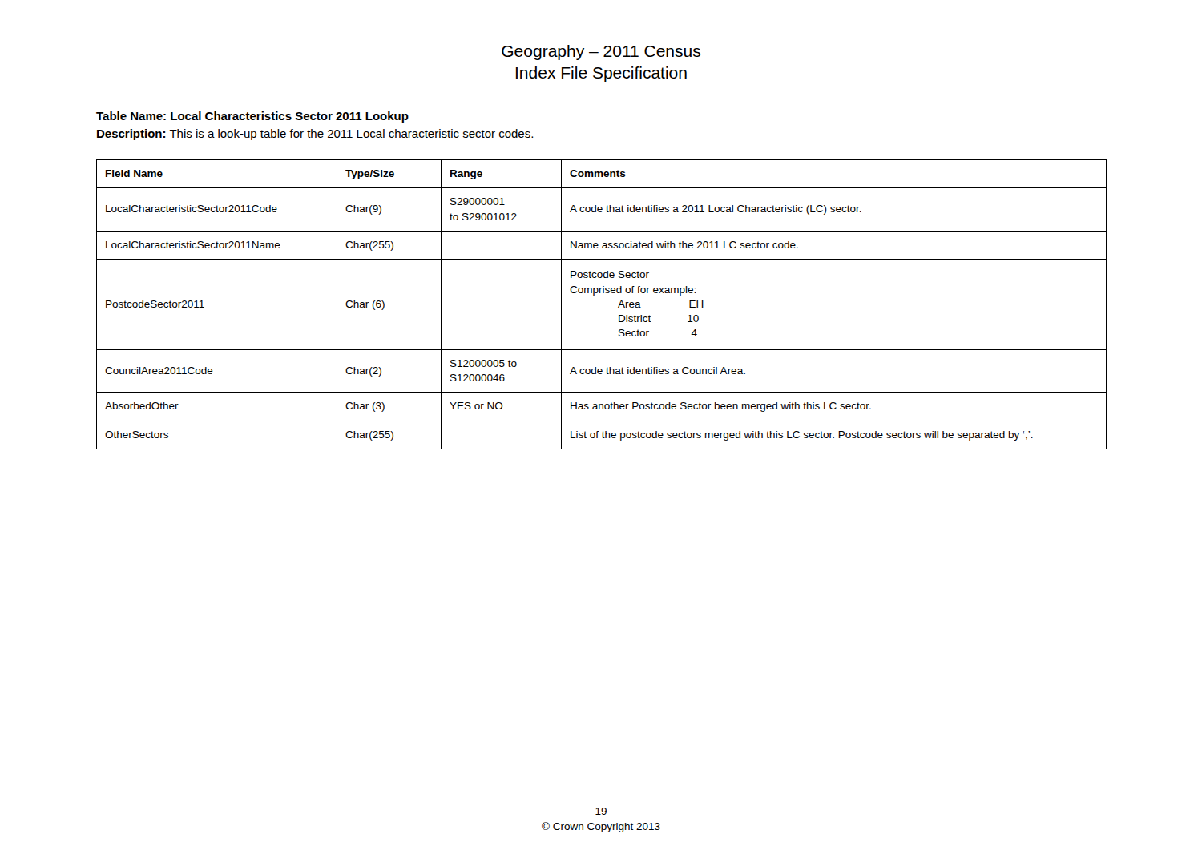Geography – 2011 Census
Index File Specification
Table Name: Local Characteristics Sector 2011 Lookup
Description: This is a look-up table for the 2011 Local characteristic sector codes.
| Field Name | Type/Size | Range | Comments |
| --- | --- | --- | --- |
| LocalCharacteristicSector2011Code | Char(9) | S29000001 to S29001012 | A code that identifies a 2011 Local Characteristic (LC) sector. |
| LocalCharacteristicSector2011Name | Char(255) | | Name associated with the 2011 LC sector code. |
| PostcodeSector2011 | Char (6) | | Postcode Sector Comprised of for example: Area EH District 10 Sector 4 |
| CouncilArea2011Code | Char(2) | S12000005 to S12000046 | A code that identifies a Council Area. |
| AbsorbedOther | Char (3) | YES or NO | Has another Postcode Sector been merged with this LC sector. |
| OtherSectors | Char(255) | | List of the postcode sectors merged with this LC sector. Postcode sectors will be separated by ‘,’. |
19
© Crown Copyright 2013